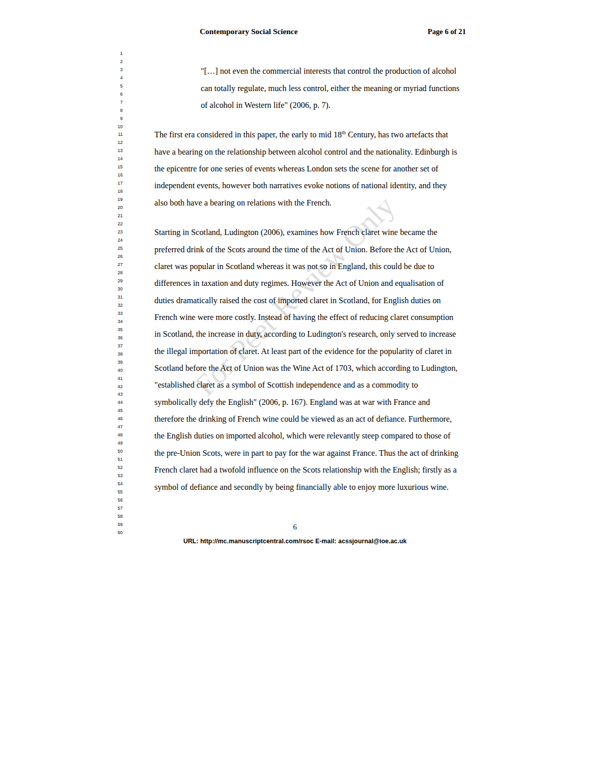12345 678910 1112131415 1617181920 2122232425 2627282930 3132333435 3637383940 4142434445 4647484950 5152535455 5657585960
Contemporary Social Science Page 6 of 21
For Peer Review Only
"[…] not even the commercial interests that control the production of alcohol can totally regulate, much less control, either the meaning or myriad functions of alcohol in Western life" (2006, p. 7).
The first era considered in this paper, the early to mid 18th Century, has two artefacts that have a bearing on the relationship between alcohol control and the nationality. Edinburgh is the epicentre for one series of events whereas London sets the scene for another set of independent events, however both narratives evoke notions of national identity, and they also both have a bearing on relations with the French.
Starting in Scotland, Ludington (2006), examines how French claret wine became the preferred drink of the Scots around the time of the Act of Union. Before the Act of Union, claret was popular in Scotland whereas it was not so in England, this could be due to differences in taxation and duty regimes. However the Act of Union and equalisation of duties dramatically raised the cost of imported claret in Scotland, for English duties on French wine were more costly. Instead of having the effect of reducing claret consumption in Scotland, the increase in duty, according to Ludington's research, only served to increase the illegal importation of claret. At least part of the evidence for the popularity of claret in Scotland before the Act of Union was the Wine Act of 1703, which according to Ludington, "established claret as a symbol of Scottish independence and as a commodity to symbolically defy the English" (2006, p. 167). England was at war with France and therefore the drinking of French wine could be viewed as an act of defiance. Furthermore, the English duties on imported alcohol, which were relevantly steep compared to those of the pre-Union Scots, were in part to pay for the war against France. Thus the act of drinking French claret had a twofold influence on the Scots relationship with the English; firstly as a symbol of defiance and secondly by being financially able to enjoy more luxurious wine.
6
URL: http://mc.manuscriptcentral.com/rsoc E-mail: acssjournal@ioe.ac.uk